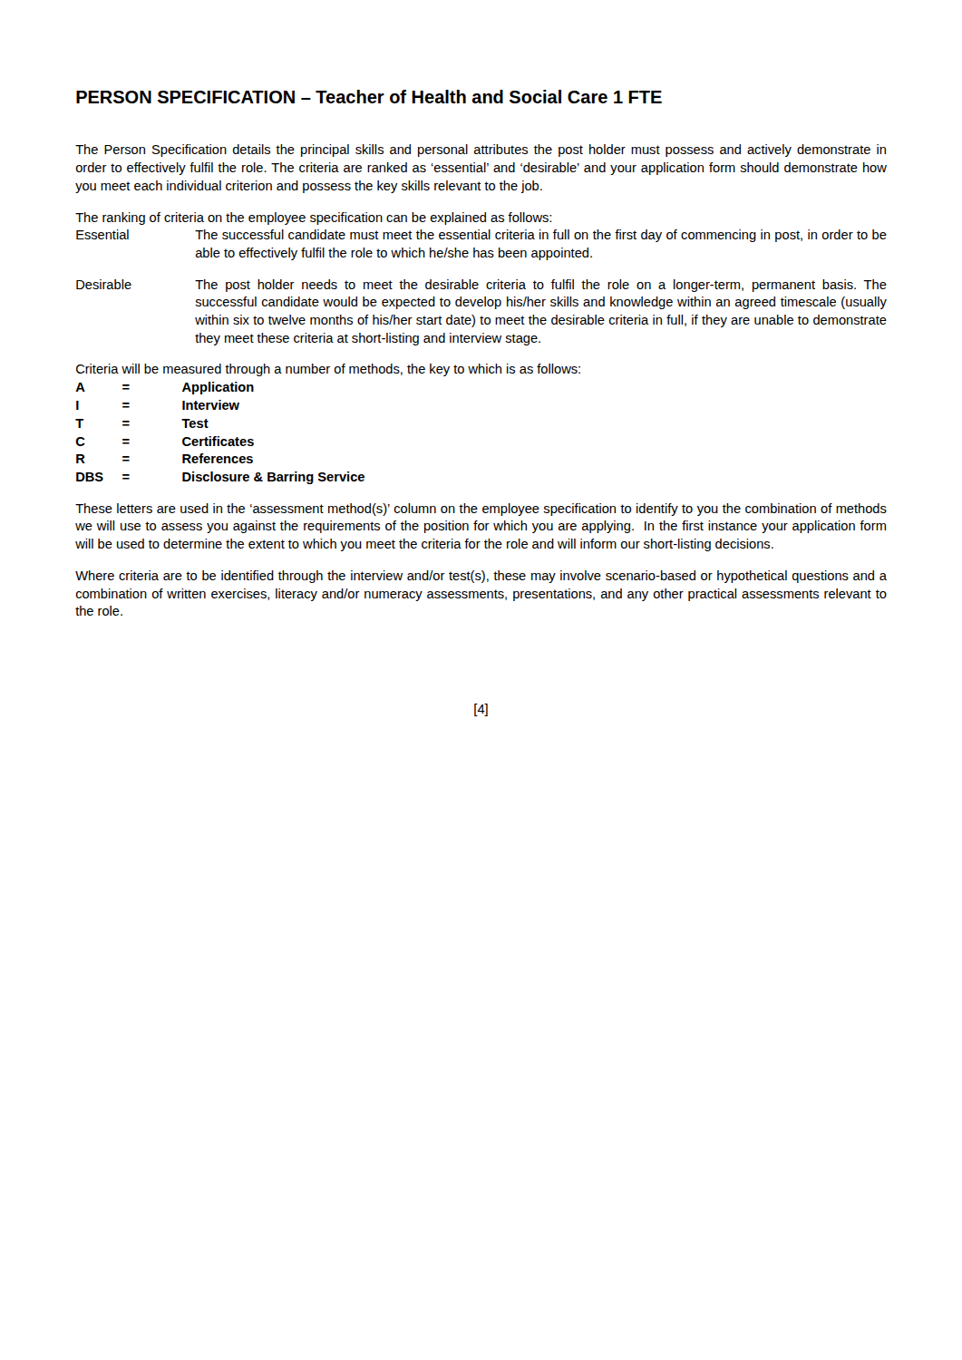PERSON SPECIFICATION – Teacher of Health and Social Care 1 FTE
The Person Specification details the principal skills and personal attributes the post holder must possess and actively demonstrate in order to effectively fulfil the role. The criteria are ranked as ‘essential’ and ‘desirable’ and your application form should demonstrate how you meet each individual criterion and possess the key skills relevant to the job.
The ranking of criteria on the employee specification can be explained as follows:
Essential
The successful candidate must meet the essential criteria in full on the first day of commencing in post, in order to be able to effectively fulfil the role to which he/she has been appointed.
Desirable
The post holder needs to meet the desirable criteria to fulfil the role on a longer-term, permanent basis. The successful candidate would be expected to develop his/her skills and knowledge within an agreed timescale (usually within six to twelve months of his/her start date) to meet the desirable criteria in full, if they are unable to demonstrate they meet these criteria at short-listing and interview stage.
Criteria will be measured through a number of methods, the key to which is as follows:
| A | = | Application |
| I | = | Interview |
| T | = | Test |
| C | = | Certificates |
| R | = | References |
| DBS | = | Disclosure & Barring Service |
These letters are used in the ‘assessment method(s)’ column on the employee specification to identify to you the combination of methods we will use to assess you against the requirements of the position for which you are applying. In the first instance your application form will be used to determine the extent to which you meet the criteria for the role and will inform our short-listing decisions.
Where criteria are to be identified through the interview and/or test(s), these may involve scenario-based or hypothetical questions and a combination of written exercises, literacy and/or numeracy assessments, presentations, and any other practical assessments relevant to the role.
[4]